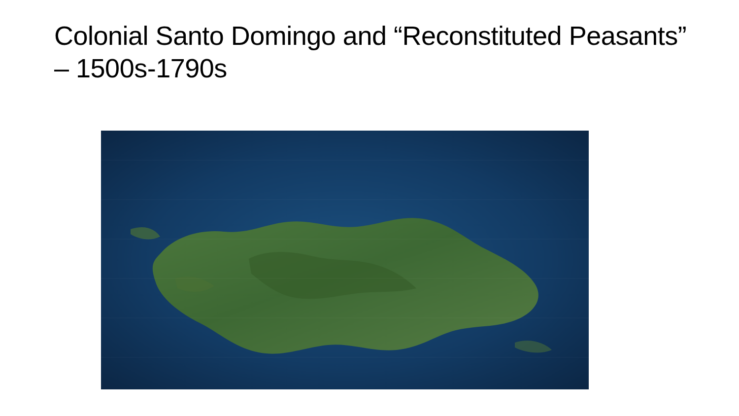Colonial Santo Domingo and “Reconstituted Peasants” – 1500s-1790s